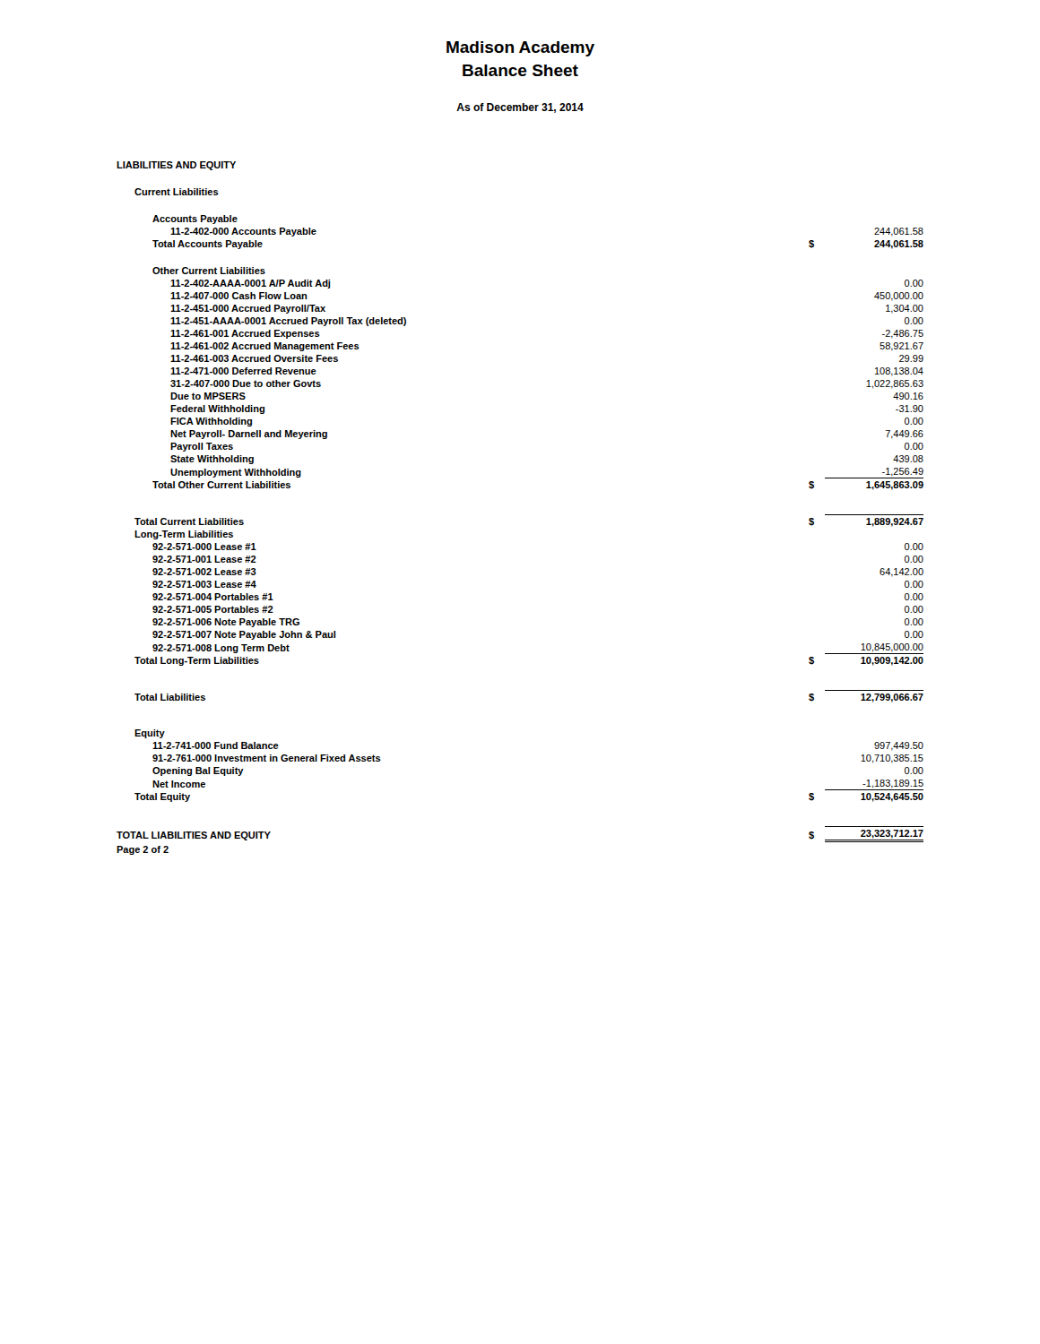Madison Academy
Balance Sheet
As of December 31, 2014
| LIABILITIES AND EQUITY | | |
| Current Liabilities | | |
| Accounts Payable | | |
| 11-2-402-000 Accounts Payable | | 244,061.58 |
| Total Accounts Payable | $ | 244,061.58 |
| Other Current Liabilities | | |
| 11-2-402-AAAA-0001 A/P Audit Adj | | 0.00 |
| 11-2-407-000 Cash Flow Loan | | 450,000.00 |
| 11-2-451-000 Accrued Payroll/Tax | | 1,304.00 |
| 11-2-451-AAAA-0001 Accrued Payroll Tax (deleted) | | 0.00 |
| 11-2-461-001 Accrued Expenses | | -2,486.75 |
| 11-2-461-002 Accrued Management Fees | | 58,921.67 |
| 11-2-461-003 Accrued Oversite Fees | | 29.99 |
| 11-2-471-000 Deferred Revenue | | 108,138.04 |
| 31-2-407-000 Due to other Govts | | 1,022,865.63 |
| Due to MPSERS | | 490.16 |
| Federal Withholding | | -31.90 |
| FICA Withholding | | 0.00 |
| Net Payroll- Darnell and Meyering | | 7,449.66 |
| Payroll Taxes | | 0.00 |
| State Withholding | | 439.08 |
| Unemployment Withholding | | -1,256.49 |
| Total Other Current Liabilities | $ | 1,645,863.09 |
| Total Current Liabilities | $ | 1,889,924.67 |
| Long-Term Liabilities | | |
| 92-2-571-000 Lease #1 | | 0.00 |
| 92-2-571-001 Lease #2 | | 0.00 |
| 92-2-571-002 Lease #3 | | 64,142.00 |
| 92-2-571-003 Lease #4 | | 0.00 |
| 92-2-571-004 Portables #1 | | 0.00 |
| 92-2-571-005 Portables #2 | | 0.00 |
| 92-2-571-006 Note Payable TRG | | 0.00 |
| 92-2-571-007 Note Payable John & Paul | | 0.00 |
| 92-2-571-008 Long Term Debt | | 10,845,000.00 |
| Total Long-Term Liabilities | $ | 10,909,142.00 |
| Total Liabilities | $ | 12,799,066.67 |
| Equity | | |
| 11-2-741-000 Fund Balance | | 997,449.50 |
| 91-2-761-000 Investment in General Fixed Assets | | 10,710,385.15 |
| Opening Bal Equity | | 0.00 |
| Net Income | | -1,183,189.15 |
| Total Equity | $ | 10,524,645.50 |
| TOTAL LIABILITIES AND EQUITY | $ | 23,323,712.17 |
Page 2 of 2